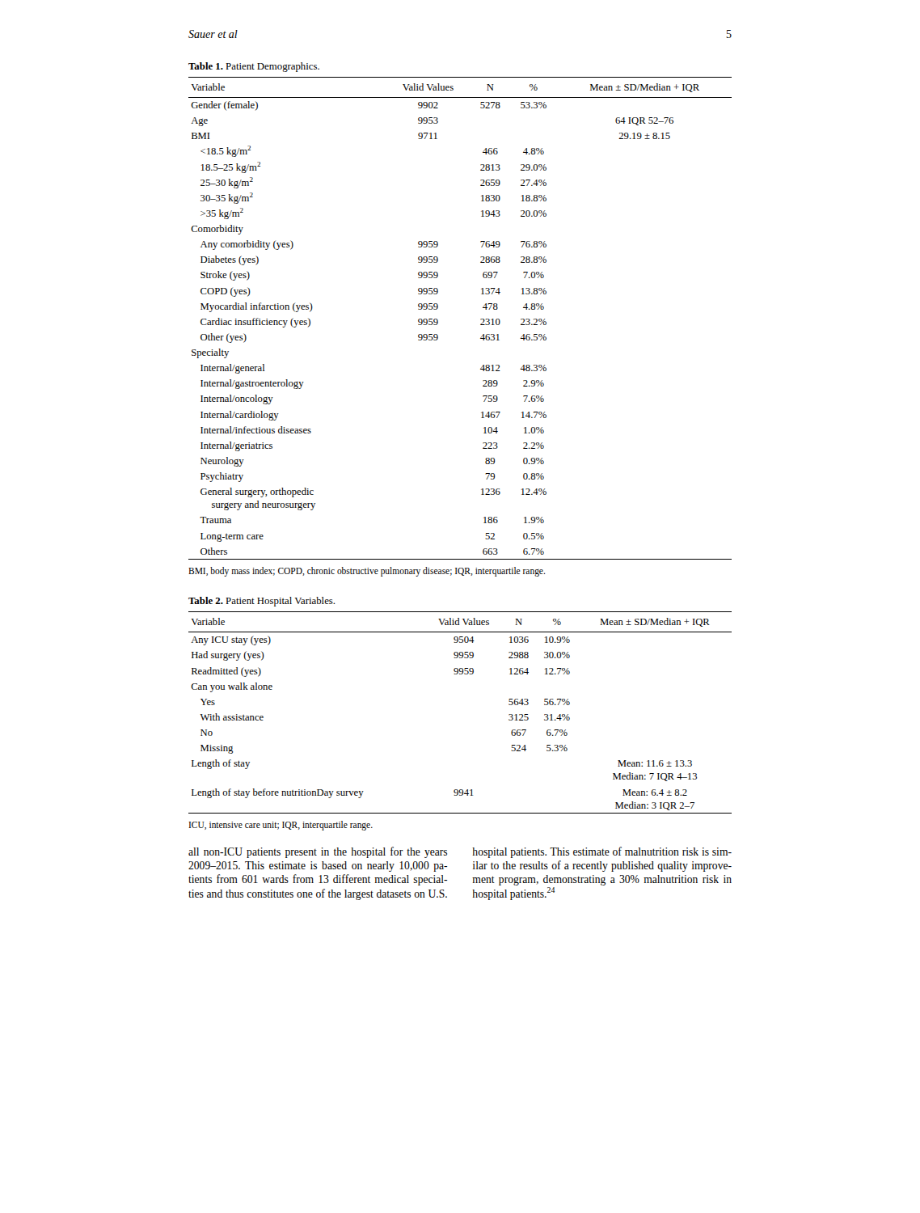Sauer et al 5
Table 1. Patient Demographics.
| Variable | Valid Values | N | % | Mean ± SD/Median + IQR |
| --- | --- | --- | --- | --- |
| Gender (female) | 9902 | 5278 | 53.3% | |
| Age | 9953 | | | 64 IQR 52–76 |
| BMI | 9711 | | | 29.19 ± 8.15 |
| <18.5 kg/m 2 | | 466 | 4.8% | |
| 18.5–25 kg/m 2 | | 2813 | 29.0% | |
| 25–30 kg/m 2 | | 2659 | 27.4% | |
| 30–35 kg/m 2 | | 1830 | 18.8% | |
| >35 kg/m 2 | | 1943 | 20.0% | |
| Comorbidity | | | | |
| Any comorbidity (yes) | 9959 | 7649 | 76.8% | |
| Diabetes (yes) | 9959 | 2868 | 28.8% | |
| Stroke (yes) | 9959 | 697 | 7.0% | |
| COPD (yes) | 9959 | 1374 | 13.8% | |
| Myocardial infarction (yes) | 9959 | 478 | 4.8% | |
| Cardiac insufficiency (yes) | 9959 | 2310 | 23.2% | |
| Other (yes) | 9959 | 4631 | 46.5% | |
| Specialty | | | | |
| Internal/general | | 4812 | 48.3% | |
| Internal/gastroenterology | | 289 | 2.9% | |
| Internal/oncology | | 759 | 7.6% | |
| Internal/cardiology | | 1467 | 14.7% | |
| Internal/infectious diseases | | 104 | 1.0% | |
| Internal/geriatrics | | 223 | 2.2% | |
| Neurology | | 89 | 0.9% | |
| Psychiatry | | 79 | 0.8% | |
| General surgery, orthopedic surgery and neurosurgery | | 1236 | 12.4% | |
| Trauma | | 186 | 1.9% | |
| Long-term care | | 52 | 0.5% | |
| Others | | 663 | 6.7% | |
BMI, body mass index; COPD, chronic obstructive pulmonary disease; IQR, interquartile range.
Table 2. Patient Hospital Variables.
| Variable | Valid Values | N | % | Mean ± SD/Median + IQR |
| --- | --- | --- | --- | --- |
| Any ICU stay (yes) | 9504 | 1036 | 10.9% | |
| Had surgery (yes) | 9959 | 2988 | 30.0% | |
| Readmitted (yes) | 9959 | 1264 | 12.7% | |
| Can you walk alone | | | | |
| Yes | | 5643 | 56.7% | |
| With assistance | | 3125 | 31.4% | |
| No | | 667 | 6.7% | |
| Missing | | 524 | 5.3% | |
| Length of stay | | | | Mean: 11.6 ± 13.3 Median: 7 IQR 4–13 |
| Length of stay before nutritionDay survey | 9941 | | | Mean: 6.4 ± 8.2 Median: 3 IQR 2–7 |
ICU, intensive care unit; IQR, interquartile range.
all non-ICU patients present in the hospital for the years 2009–2015. This estimate is based on nearly 10,000 patients from 601 wards from 13 different medical specialties and thus constitutes one of the largest datasets on U.S. hospital patients. This estimate of malnutrition risk is similar to the results of a recently published quality improvement program, demonstrating a 30% malnutrition risk in hospital patients.24